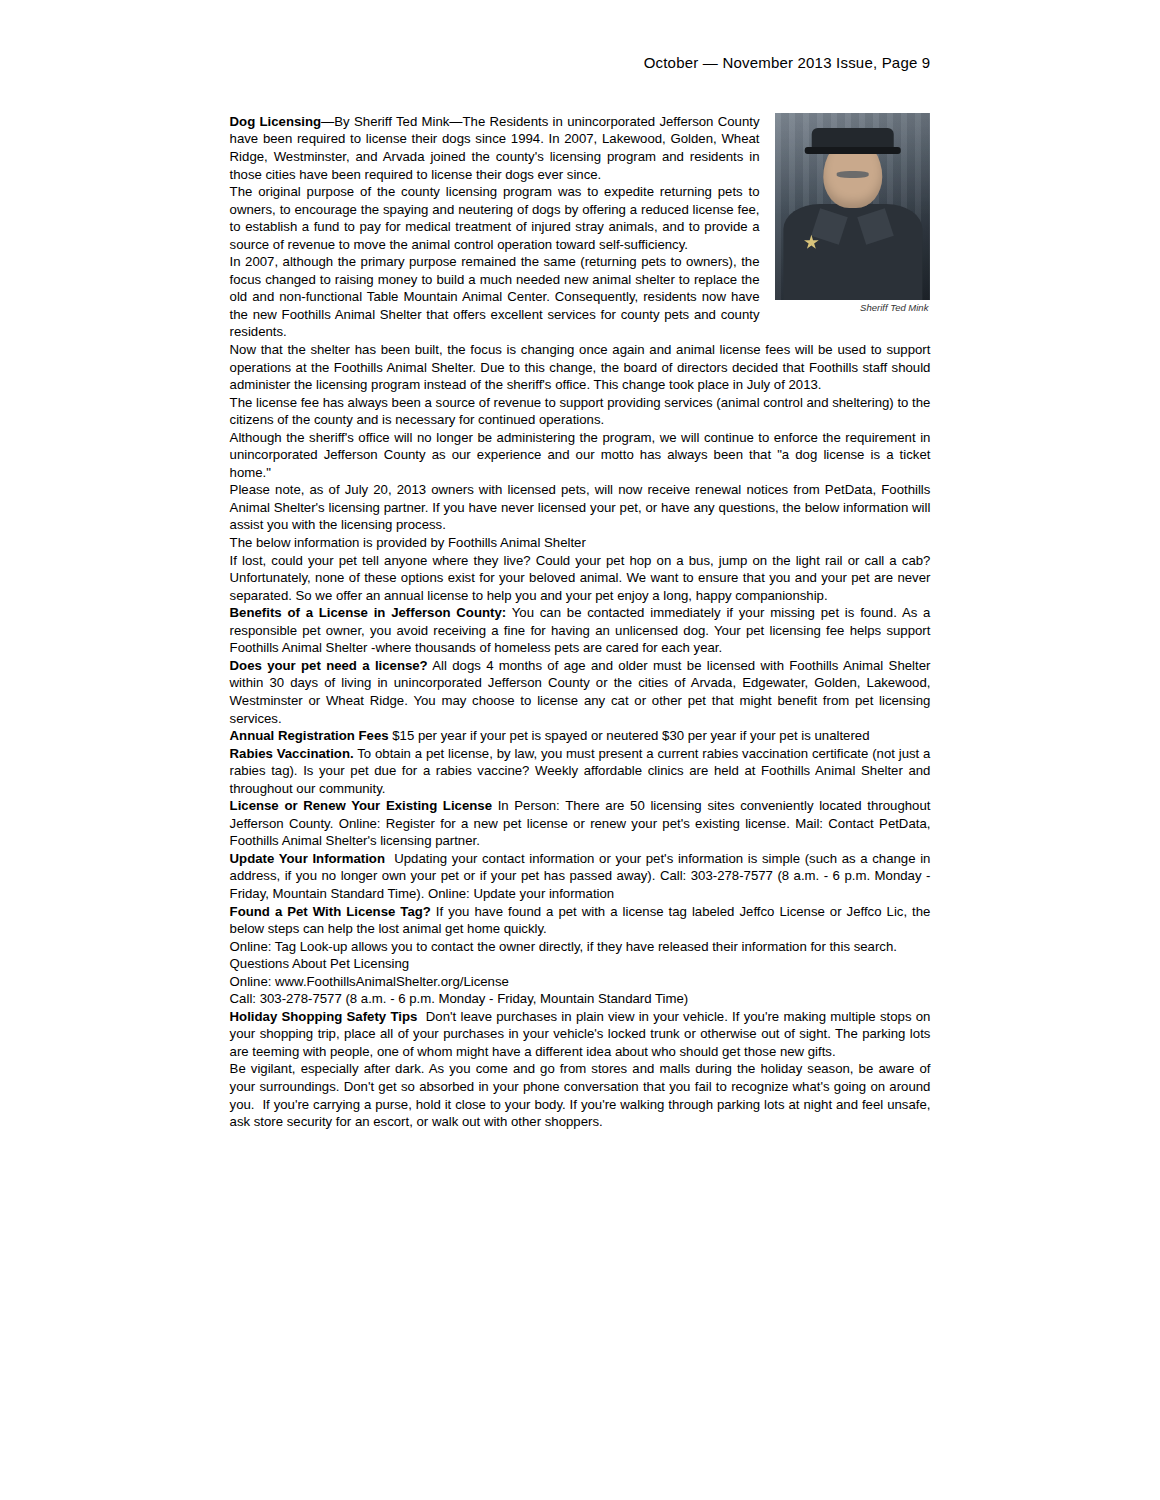October — November 2013 Issue, Page 9
Sheriff Ted Mink
Dog Licensing—By Sheriff Ted Mink—The Residents in unincorporated Jefferson County have been required to license their dogs since 1994. In 2007, Lakewood, Golden, Wheat Ridge, Westminster, and Arvada joined the county's licensing program and residents in those cities have been required to license their dogs ever since.
The original purpose of the county licensing program was to expedite returning pets to owners, to encourage the spaying and neutering of dogs by offering a reduced license fee, to establish a fund to pay for medical treatment of injured stray animals, and to provide a source of revenue to move the animal control operation toward self-sufficiency.
In 2007, although the primary purpose remained the same (returning pets to owners), the focus changed to raising money to build a much needed new animal shelter to replace the old and non-functional Table Mountain Animal Center. Consequently, residents now have the new Foothills Animal Shelter that offers excellent services for county pets and county residents.
Now that the shelter has been built, the focus is changing once again and animal license fees will be used to support operations at the Foothills Animal Shelter. Due to this change, the board of directors decided that Foothills staff should administer the licensing program instead of the sheriff's office. This change took place in July of 2013.
The license fee has always been a source of revenue to support providing services (animal control and sheltering) to the citizens of the county and is necessary for continued operations.
Although the sheriff's office will no longer be administering the program, we will continue to enforce the requirement in unincorporated Jefferson County as our experience and our motto has always been that "a dog license is a ticket home."
Please note, as of July 20, 2013 owners with licensed pets, will now receive renewal notices from PetData, Foothills Animal Shelter's licensing partner. If you have never licensed your pet, or have any questions, the below information will assist you with the licensing process.
The below information is provided by Foothills Animal Shelter
If lost, could your pet tell anyone where they live? Could your pet hop on a bus, jump on the light rail or call a cab? Unfortunately, none of these options exist for your beloved animal. We want to ensure that you and your pet are never separated. So we offer an annual license to help you and your pet enjoy a long, happy companionship.
Benefits of a License in Jefferson County: You can be contacted immediately if your missing pet is found. As a responsible pet owner, you avoid receiving a fine for having an unlicensed dog. Your pet licensing fee helps support Foothills Animal Shelter -where thousands of homeless pets are cared for each year.
Does your pet need a license? All dogs 4 months of age and older must be licensed with Foothills Animal Shelter within 30 days of living in unincorporated Jefferson County or the cities of Arvada, Edgewater, Golden, Lakewood, Westminster or Wheat Ridge. You may choose to license any cat or other pet that might benefit from pet licensing services.
Annual Registration Fees $15 per year if your pet is spayed or neutered $30 per year if your pet is unaltered
Rabies Vaccination. To obtain a pet license, by law, you must present a current rabies vaccination certificate (not just a rabies tag). Is your pet due for a rabies vaccine? Weekly affordable clinics are held at Foothills Animal Shelter and throughout our community.
License or Renew Your Existing License In Person: There are 50 licensing sites conveniently located throughout Jefferson County. Online: Register for a new pet license or renew your pet's existing license. Mail: Contact PetData, Foothills Animal Shelter's licensing partner.
Update Your Information Updating your contact information or your pet's information is simple (such as a change in address, if you no longer own your pet or if your pet has passed away). Call: 303-278-7577 (8 a.m. - 6 p.m. Monday - Friday, Mountain Standard Time). Online: Update your information
Found a Pet With License Tag? If you have found a pet with a license tag labeled Jeffco License or Jeffco Lic, the below steps can help the lost animal get home quickly.
Online: Tag Look-up allows you to contact the owner directly, if they have released their information for this search.
Questions About Pet Licensing
Online: www.FoothillsAnimalShelter.org/License
Call: 303-278-7577 (8 a.m. - 6 p.m. Monday - Friday, Mountain Standard Time)
Holiday Shopping Safety Tips Don't leave purchases in plain view in your vehicle. If you're making multiple stops on your shopping trip, place all of your purchases in your vehicle's locked trunk or otherwise out of sight. The parking lots are teeming with people, one of whom might have a different idea about who should get those new gifts.
Be vigilant, especially after dark. As you come and go from stores and malls during the holiday season, be aware of your surroundings. Don't get so absorbed in your phone conversation that you fail to recognize what's going on around you. If you're carrying a purse, hold it close to your body. If you're walking through parking lots at night and feel unsafe, ask store security for an escort, or walk out with other shoppers.